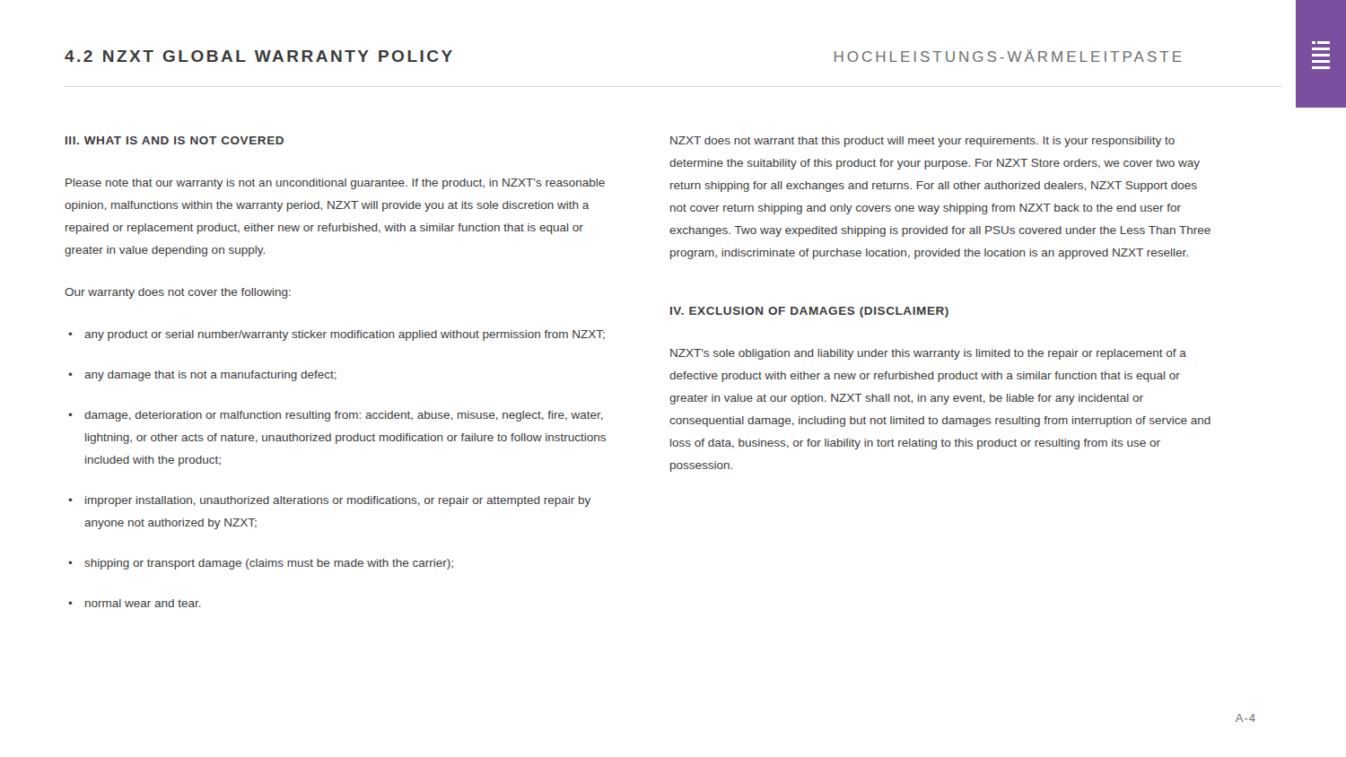4.2 NZXT Global Warranty Policy
Hochleistungs-Wärmeleitpaste
III. What is and is not covered
Please note that our warranty is not an unconditional guarantee. If the product, in NZXT's reasonable opinion, malfunctions within the warranty period, NZXT will provide you at its sole discretion with a repaired or replacement product, either new or refurbished, with a similar function that is equal or greater in value depending on supply.
Our warranty does not cover the following:
any product or serial number/warranty sticker modification applied without permission from NZXT;
any damage that is not a manufacturing defect;
damage, deterioration or malfunction resulting from: accident, abuse, misuse, neglect, fire, water, lightning, or other acts of nature, unauthorized product modification or failure to follow instructions included with the product;
improper installation, unauthorized alterations or modifications, or repair or attempted repair by anyone not authorized by NZXT;
shipping or transport damage (claims must be made with the carrier);
normal wear and tear.
NZXT does not warrant that this product will meet your requirements. It is your responsibility to determine the suitability of this product for your purpose. For NZXT Store orders, we cover two way return shipping for all exchanges and returns. For all other authorized dealers, NZXT Support does not cover return shipping and only covers one way shipping from NZXT back to the end user for exchanges. Two way expedited shipping is provided for all PSUs covered under the Less Than Three program, indiscriminate of purchase location, provided the location is an approved NZXT reseller.
IV. Exclusion of damages (disclaimer)
NZXT's sole obligation and liability under this warranty is limited to the repair or replacement of a defective product with either a new or refurbished product with a similar function that is equal or greater in value at our option. NZXT shall not, in any event, be liable for any incidental or consequential damage, including but not limited to damages resulting from interruption of service and loss of data, business, or for liability in tort relating to this product or resulting from its use or possession.
A-4